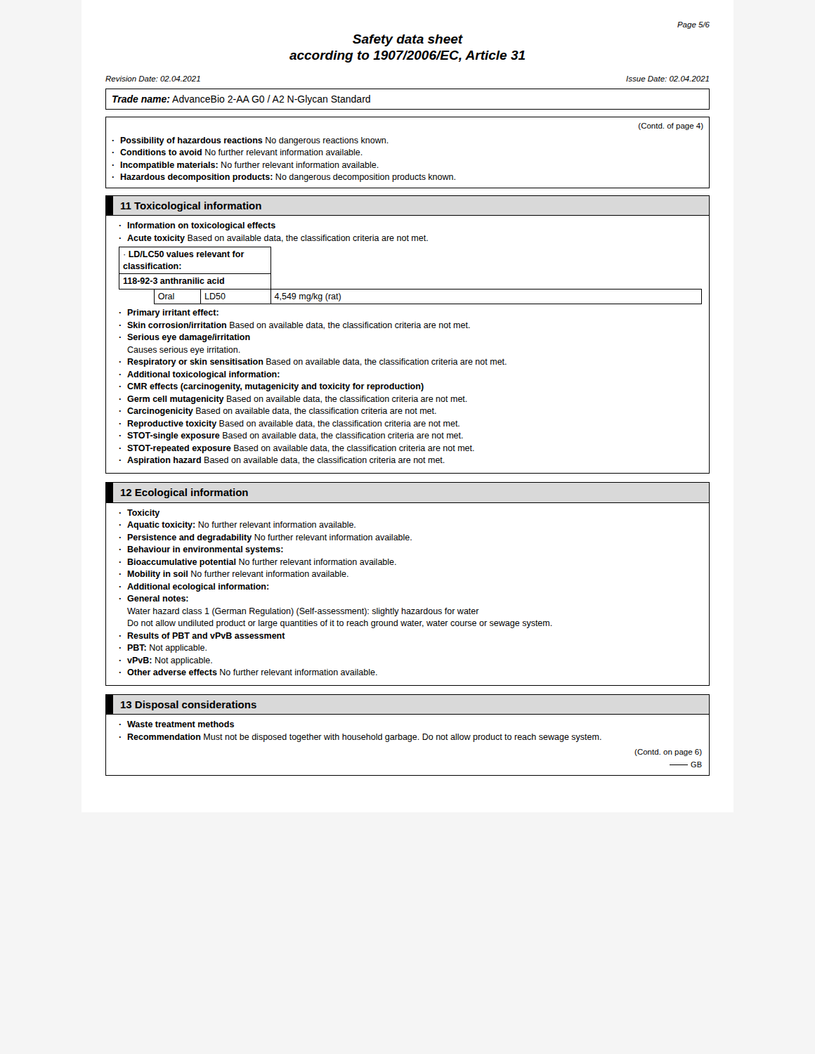Page 5/6
Safety data sheet according to 1907/2006/EC, Article 31
Revision Date: 02.04.2021 Issue Date: 02.04.2021
Trade name: AdvanceBio 2-AA G0 / A2 N-Glycan Standard
(Contd. of page 4)
Possibility of hazardous reactions No dangerous reactions known.
Conditions to avoid No further relevant information available.
Incompatible materials: No further relevant information available.
Hazardous decomposition products: No dangerous decomposition products known.
11 Toxicological information
Information on toxicological effects
Acute toxicity Based on available data, the classification criteria are not met.
| · LD/LC50 values relevant for classification: |
| 118-92-3 anthranilic acid |
| | Oral | LD50 | 4,549 mg/kg (rat) |
Primary irritant effect:
Skin corrosion/irritation Based on available data, the classification criteria are not met.
Serious eye damage/irritation
Causes serious eye irritation.
Respiratory or skin sensitisation Based on available data, the classification criteria are not met.
Additional toxicological information:
CMR effects (carcinogenity, mutagenicity and toxicity for reproduction)
Germ cell mutagenicity Based on available data, the classification criteria are not met.
Carcinogenicity Based on available data, the classification criteria are not met.
Reproductive toxicity Based on available data, the classification criteria are not met.
STOT-single exposure Based on available data, the classification criteria are not met.
STOT-repeated exposure Based on available data, the classification criteria are not met.
Aspiration hazard Based on available data, the classification criteria are not met.
12 Ecological information
Toxicity
Aquatic toxicity: No further relevant information available.
Persistence and degradability No further relevant information available.
Behaviour in environmental systems:
Bioaccumulative potential No further relevant information available.
Mobility in soil No further relevant information available.
Additional ecological information:
General notes:
Water hazard class 1 (German Regulation) (Self-assessment): slightly hazardous for water
Do not allow undiluted product or large quantities of it to reach ground water, water course or sewage system.
Results of PBT and vPvB assessment
PBT: Not applicable.
vPvB: Not applicable.
Other adverse effects No further relevant information available.
13 Disposal considerations
Waste treatment methods
Recommendation Must not be disposed together with household garbage. Do not allow product to reach sewage system.
(Contd. on page 6) GB